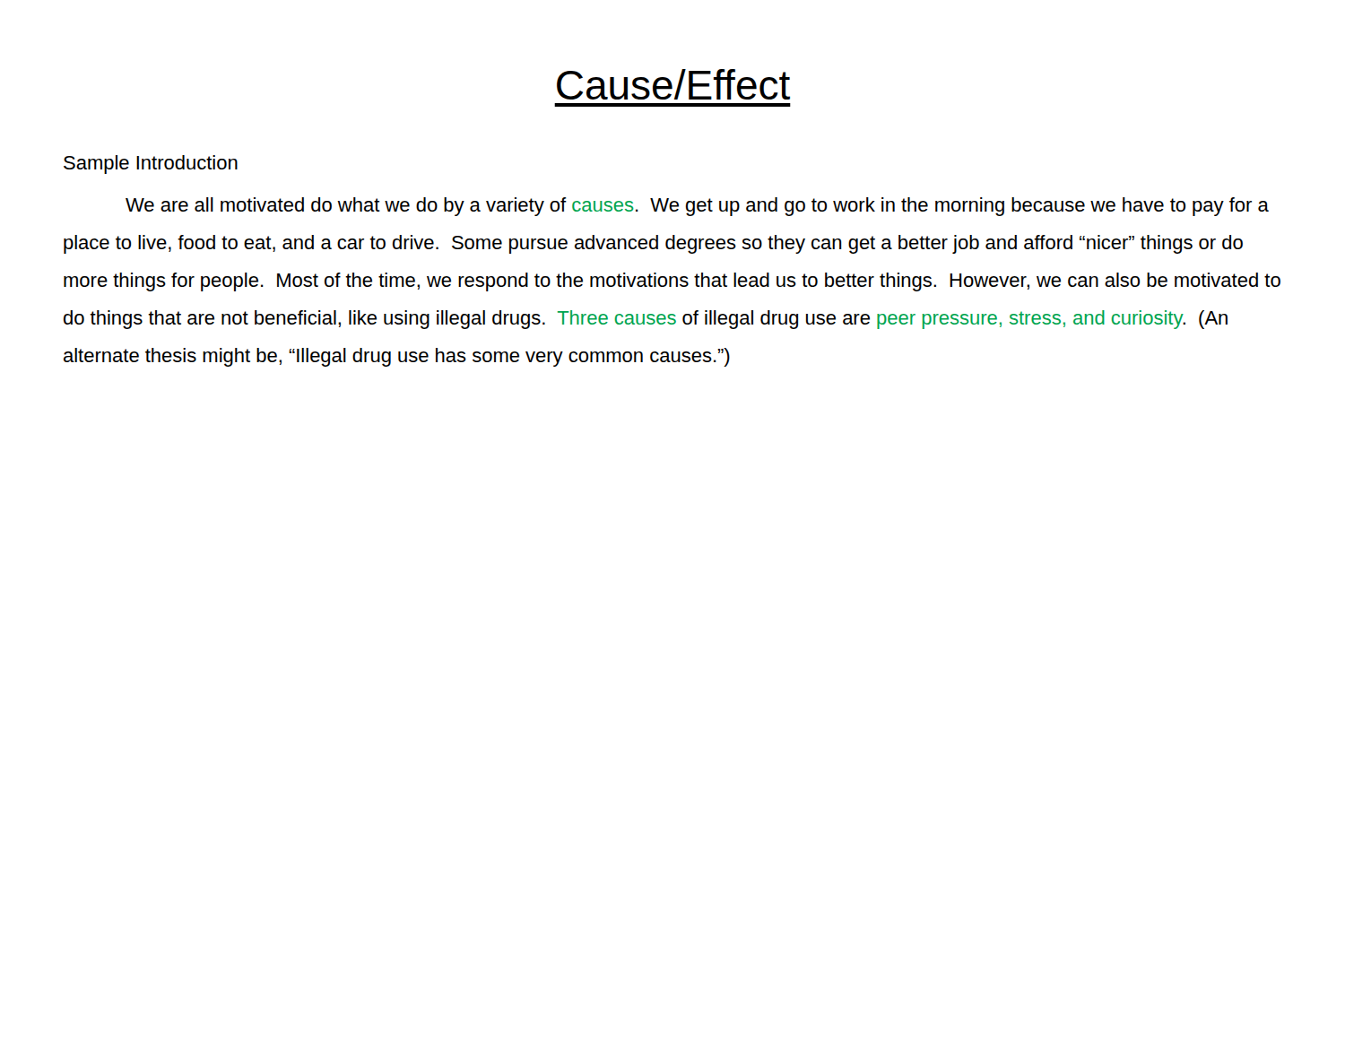Cause/Effect
Sample Introduction
We are all motivated do what we do by a variety of causes. We get up and go to work in the morning because we have to pay for a place to live, food to eat, and a car to drive. Some pursue advanced degrees so they can get a better job and afford “nicer” things or do more things for people. Most of the time, we respond to the motivations that lead us to better things. However, we can also be motivated to do things that are not beneficial, like using illegal drugs. Three causes of illegal drug use are peer pressure, stress, and curiosity. (An alternate thesis might be, “Illegal drug use has some very common causes.”)